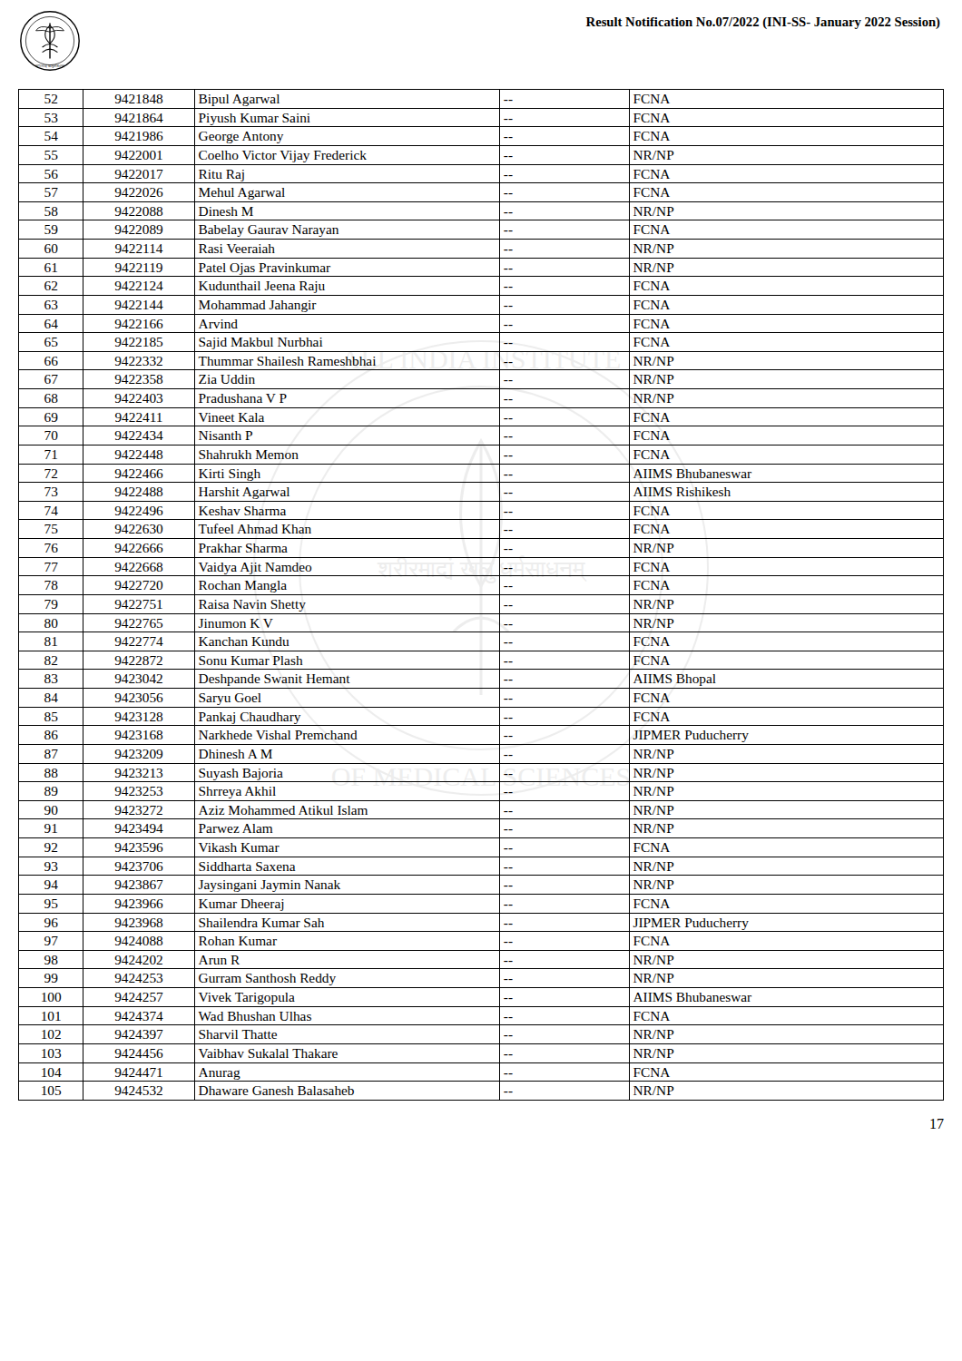ALL INDIA INSTITUTE OF MEDICAL SCIENCES शरीरमाद्यं खलु धर्मसाधनम्
शरीरमाद्यं खलु धर्मसाधनम्
Result Notification No.07/2022 (INI-SS- January 2022 Session)
| 52 | 9421848 | Bipul Agarwal | -- | FCNA |
| 53 | 9421864 | Piyush Kumar Saini | -- | FCNA |
| 54 | 9421986 | George Antony | -- | FCNA |
| 55 | 9422001 | Coelho Victor Vijay Frederick | -- | NR/NP |
| 56 | 9422017 | Ritu Raj | -- | FCNA |
| 57 | 9422026 | Mehul Agarwal | -- | FCNA |
| 58 | 9422088 | Dinesh M | -- | NR/NP |
| 59 | 9422089 | Babelay Gaurav Narayan | -- | FCNA |
| 60 | 9422114 | Rasi Veeraiah | -- | NR/NP |
| 61 | 9422119 | Patel Ojas Pravinkumar | -- | NR/NP |
| 62 | 9422124 | Kudunthail Jeena Raju | -- | FCNA |
| 63 | 9422144 | Mohammad Jahangir | -- | FCNA |
| 64 | 9422166 | Arvind | -- | FCNA |
| 65 | 9422185 | Sajid Makbul Nurbhai | -- | FCNA |
| 66 | 9422332 | Thummar Shailesh Rameshbhai | -- | NR/NP |
| 67 | 9422358 | Zia Uddin | -- | NR/NP |
| 68 | 9422403 | Pradushana V P | -- | NR/NP |
| 69 | 9422411 | Vineet Kala | -- | FCNA |
| 70 | 9422434 | Nisanth P | -- | FCNA |
| 71 | 9422448 | Shahrukh Memon | -- | FCNA |
| 72 | 9422466 | Kirti Singh | -- | AIIMS Bhubaneswar |
| 73 | 9422488 | Harshit Agarwal | -- | AIIMS Rishikesh |
| 74 | 9422496 | Keshav Sharma | -- | FCNA |
| 75 | 9422630 | Tufeel Ahmad Khan | -- | FCNA |
| 76 | 9422666 | Prakhar Sharma | -- | NR/NP |
| 77 | 9422668 | Vaidya Ajit Namdeo | -- | FCNA |
| 78 | 9422720 | Rochan Mangla | -- | FCNA |
| 79 | 9422751 | Raisa Navin Shetty | -- | NR/NP |
| 80 | 9422765 | Jinumon K V | -- | NR/NP |
| 81 | 9422774 | Kanchan Kundu | -- | FCNA |
| 82 | 9422872 | Sonu Kumar Plash | -- | FCNA |
| 83 | 9423042 | Deshpande Swanit Hemant | -- | AIIMS Bhopal |
| 84 | 9423056 | Saryu Goel | -- | FCNA |
| 85 | 9423128 | Pankaj Chaudhary | -- | FCNA |
| 86 | 9423168 | Narkhede Vishal Premchand | -- | JIPMER Puducherry |
| 87 | 9423209 | Dhinesh A M | -- | NR/NP |
| 88 | 9423213 | Suyash Bajoria | -- | NR/NP |
| 89 | 9423253 | Shrreya Akhil | -- | NR/NP |
| 90 | 9423272 | Aziz Mohammed Atikul Islam | -- | NR/NP |
| 91 | 9423494 | Parwez Alam | -- | NR/NP |
| 92 | 9423596 | Vikash Kumar | -- | FCNA |
| 93 | 9423706 | Siddharta Saxena | -- | NR/NP |
| 94 | 9423867 | Jaysingani Jaymin Nanak | -- | NR/NP |
| 95 | 9423966 | Kumar Dheeraj | -- | FCNA |
| 96 | 9423968 | Shailendra Kumar Sah | -- | JIPMER Puducherry |
| 97 | 9424088 | Rohan Kumar | -- | FCNA |
| 98 | 9424202 | Arun R | -- | NR/NP |
| 99 | 9424253 | Gurram Santhosh Reddy | -- | NR/NP |
| 100 | 9424257 | Vivek Tarigopula | -- | AIIMS Bhubaneswar |
| 101 | 9424374 | Wad Bhushan Ulhas | -- | FCNA |
| 102 | 9424397 | Sharvil Thatte | -- | NR/NP |
| 103 | 9424456 | Vaibhav Sukalal Thakare | -- | NR/NP |
| 104 | 9424471 | Anurag | -- | FCNA |
| 105 | 9424532 | Dhaware Ganesh Balasaheb | -- | NR/NP |
17